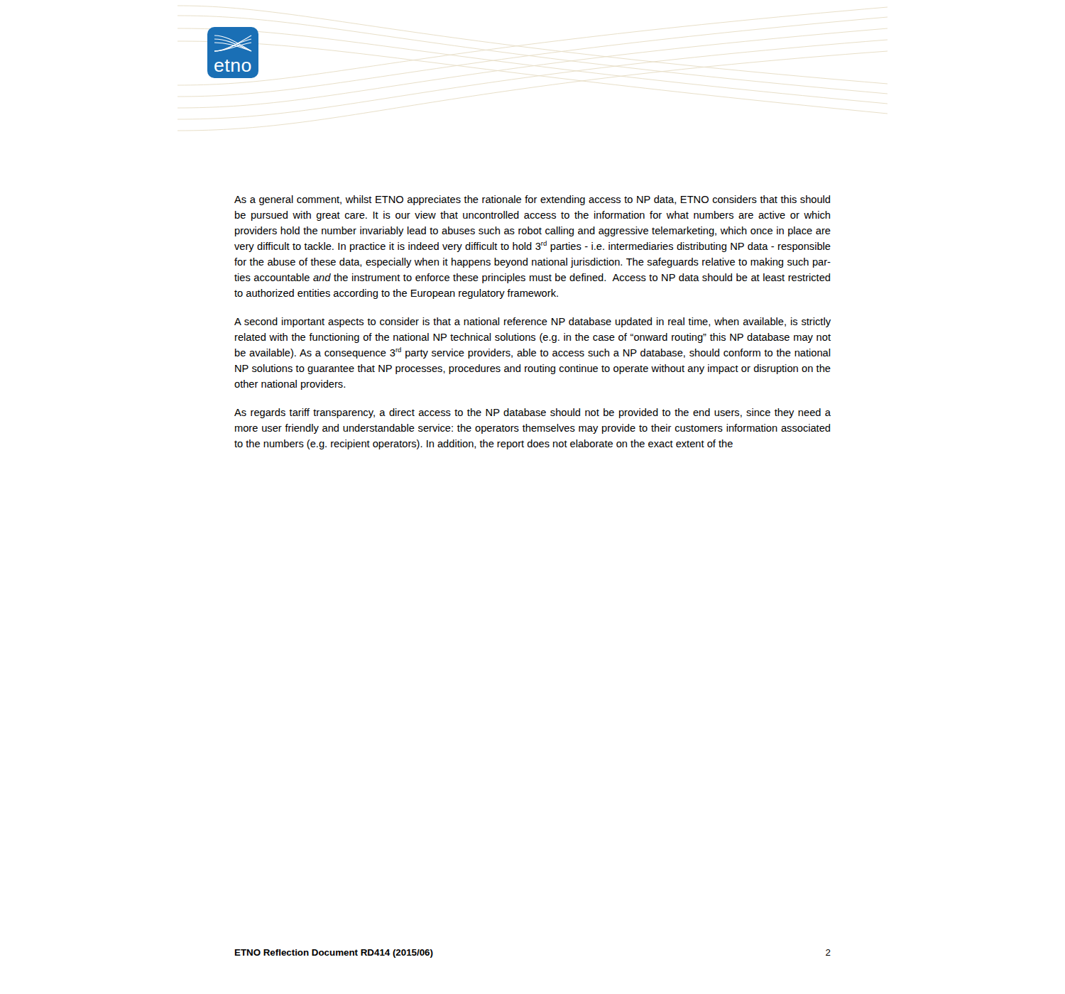etno
As a general comment, whilst ETNO appreciates the rationale for extending access to NP data, ETNO considers that this should be pursued with great care. It is our view that uncontrolled access to the information for what numbers are active or which providers hold the number invariably lead to abuses such as robot calling and aggressive telemarketing, which once in place are very difficult to tackle. In practice it is indeed very difficult to hold 3rd parties - i.e. intermediaries distributing NP data - responsible for the abuse of these data, especially when it happens beyond national jurisdiction. The safeguards relative to making such parties accountable and the instrument to enforce these principles must be defined. Access to NP data should be at least restricted to authorized entities according to the European regulatory framework.
A second important aspects to consider is that a national reference NP database updated in real time, when available, is strictly related with the functioning of the national NP technical solutions (e.g. in the case of “onward routing” this NP database may not be available). As a consequence 3rd party service providers, able to access such a NP database, should conform to the national NP solutions to guarantee that NP processes, procedures and routing continue to operate without any impact or disruption on the other national providers.
As regards tariff transparency, a direct access to the NP database should not be provided to the end users, since they need a more user friendly and understandable service: the operators themselves may provide to their customers information associated to the numbers (e.g. recipient operators). In addition, the report does not elaborate on the exact extent of the
ETNO Reflection Document RD414 (2015/06) 2